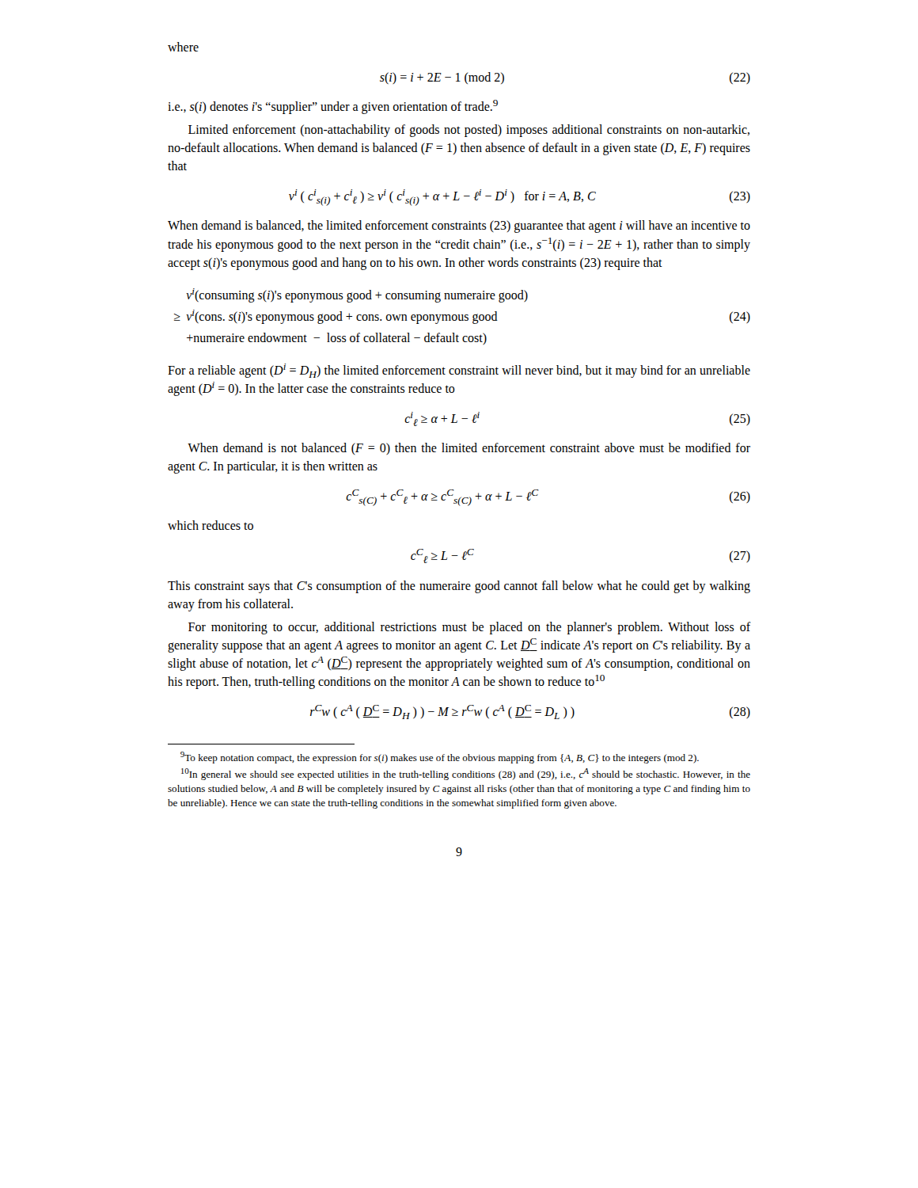where
s(i) = i + 2E − 1 (mod 2)
(22)
i.e., s(i) denotes i's “supplier” under a given orientation of trade.9
Limited enforcement (non-attachability of goods not posted) imposes additional constraints on non-autarkic, no-default allocations. When demand is balanced (F = 1) then absence of default in a given state (D, E, F) requires that
vi ( cis(i) + ciℓ ) ≥ vi ( cis(i) + α + L − ℓi − Di ) for i = A, B, C
(23)
When demand is balanced, the limited enforcement constraints (23) guarantee that agent i will have an incentive to trade his eponymous good to the next person in the “credit chain” (i.e., s−1(i) = i − 2E + 1), rather than to simply accept s(i)'s eponymous good and hang on to his own. In other words constraints (23) require that
vi(consuming s(i)'s eponymous good + consuming numeraire good)
≥
vi(cons. s(i)'s eponymous good + cons. own eponymous good
(24)
+numeraire endowment − loss of collateral − default cost)
For a reliable agent (Di = DH) the limited enforcement constraint will never bind, but it may bind for an unreliable agent (Di = 0). In the latter case the constraints reduce to
ciℓ ≥ α + L − ℓi
(25)
When demand is not balanced (F = 0) then the limited enforcement constraint above must be modified for agent C. In particular, it is then written as
cCs(C) + cCℓ + α ≥ cCs(C) + α + L − ℓC
(26)
which reduces to
cCℓ ≥ L − ℓC
(27)
This constraint says that C's consumption of the numeraire good cannot fall below what he could get by walking away from his collateral.
For monitoring to occur, additional restrictions must be placed on the planner's problem. Without loss of generality suppose that an agent A agrees to monitor an agent C. Let DC indicate A's report on C's reliability. By a slight abuse of notation, let cA (DC) represent the appropriately weighted sum of A's consumption, conditional on his report. Then, truth-telling conditions on the monitor A can be shown to reduce to10
rCw ( cA ( DC = DH ) ) − M ≥ rCw ( cA ( DC = DL ) )
(28)
9To keep notation compact, the expression for s(i) makes use of the obvious mapping from {A, B, C} to the integers (mod 2).
10In general we should see expected utilities in the truth-telling conditions (28) and (29), i.e., cA should be stochastic. However, in the solutions studied below, A and B will be completely insured by C against all risks (other than that of monitoring a type C and finding him to be unreliable). Hence we can state the truth-telling conditions in the somewhat simplified form given above.
9